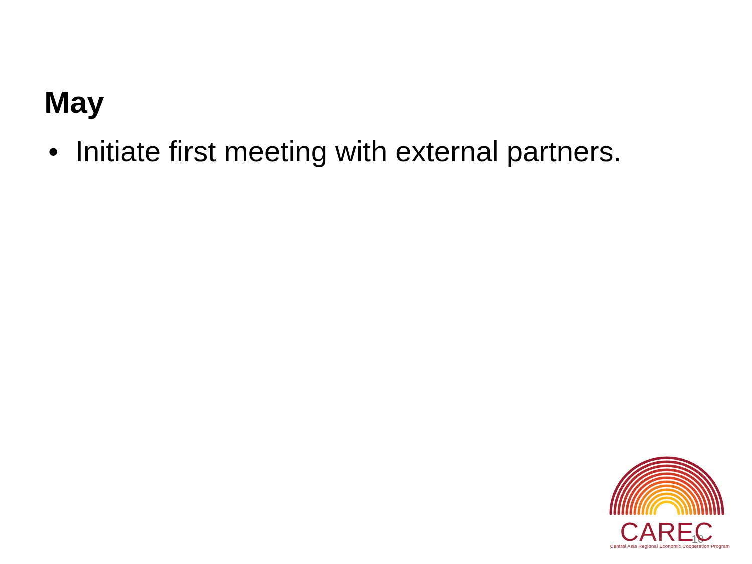May
Initiate first meeting with external partners.
10
CAREC
Central Asia Regional Economic Cooperation Program